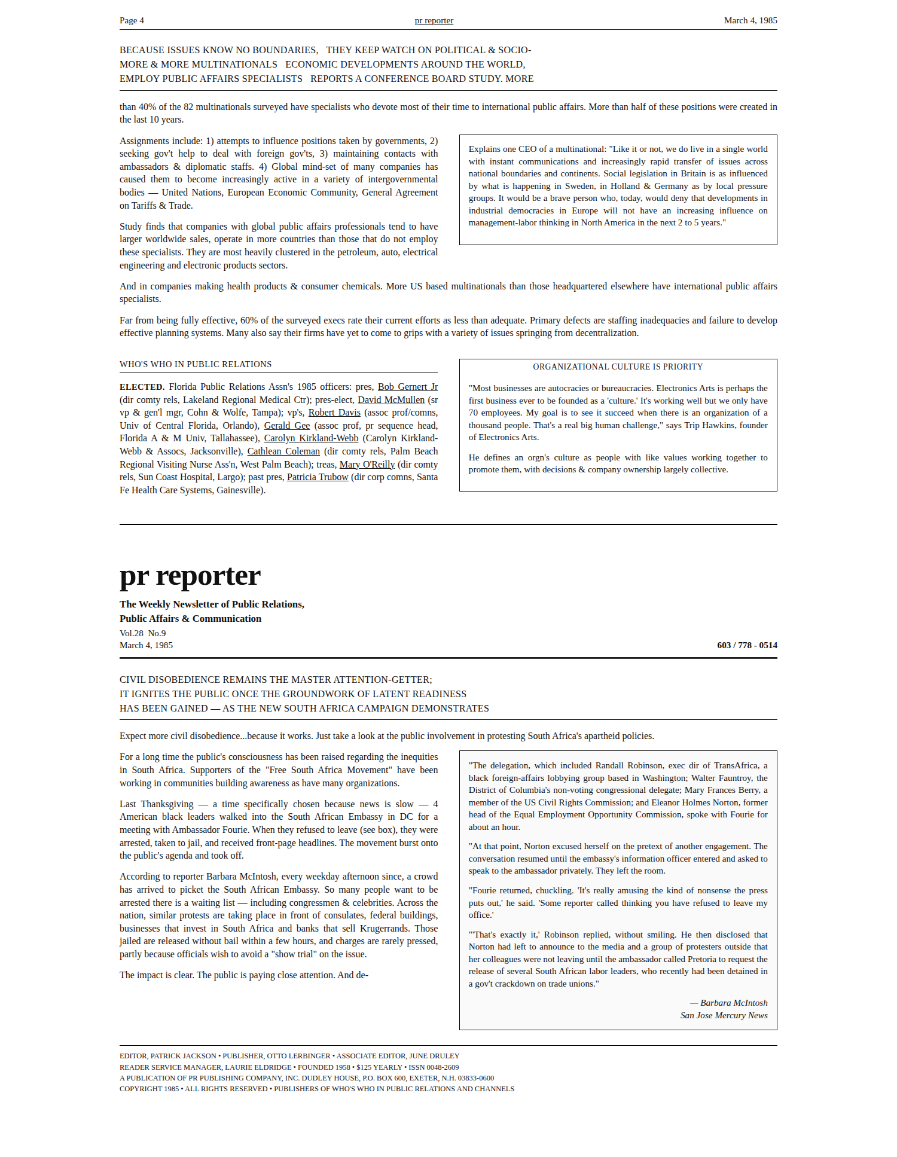Page 4 pr reporter March 4, 1985
BECAUSE ISSUES KNOW NO BOUNDARIES, They keep watch on political & socio- MORE & MORE MULTINATIONALS economic developments around the world, EMPLOY PUBLIC AFFAIRS SPECIALISTS reports a Conference Board study. More
than 40% of the 82 multinationals surveyed have specialists who devote most of their time to international public affairs. More than half of these positions were created in the last 10 years.
Assignments include: 1) attempts to influence positions taken by governments, 2) seeking gov't help to deal with foreign gov'ts, 3) maintaining contacts with ambassadors & diplomatic staffs. 4) Global mind-set of many companies has caused them to become increasingly active in a variety of intergovernmental bodies — United Nations, European Economic Community, General Agreement on Tariffs & Trade.
Study finds that companies with global public affairs professionals tend to have larger worldwide sales, operate in more countries than those that do not employ these specialists. They are most heavily clustered in the petroleum, auto, electrical engineering and electronic products sectors.
Explains one CEO of a multinational: "Like it or not, we do live in a single world with instant communications and increasingly rapid transfer of issues across national boundaries and continents. Social legislation in Britain is as influenced by what is happening in Sweden, in Holland & Germany as by local pressure groups. It would be a brave person who, today, would deny that developments in industrial democracies in Europe will not have an increasing influence on management-labor thinking in North America in the next 2 to 5 years."
And in companies making health products & consumer chemicals. More US based multinationals than those headquartered elsewhere have international public affairs specialists.
Far from being fully effective, 60% of the surveyed execs rate their current efforts as less than adequate. Primary defects are staffing inadequacies and failure to develop effective planning systems. Many also say their firms have yet to come to grips with a variety of issues springing from decentralization.
WHO'S WHO IN PUBLIC RELATIONS
Elected. Florida Public Relations Assn's 1985 officers: pres, Bob Gernert Jr (dir comty rels, Lakeland Regional Medical Ctr); pres-elect, David McMullen (sr vp & gen'l mgr, Cohn & Wolfe, Tampa); vp's, Robert Davis (assoc prof/comns, Univ of Central Florida, Orlando), Gerald Gee (assoc prof, pr sequence head, Florida A & M Univ, Tallahassee), Carolyn Kirkland-Webb (Carolyn Kirkland-Webb & Assocs, Jacksonville), Cathlean Coleman (dir comty rels, Palm Beach Regional Visiting Nurse Ass'n, West Palm Beach); treas, Mary O'Reilly (dir comty rels, Sun Coast Hospital, Largo); past pres, Patricia Trubow (dir corp comns, Santa Fe Health Care Systems, Gainesville).
Organizational Culture Is Priority
"Most businesses are autocracies or bureaucracies. Electronics Arts is perhaps the first business ever to be founded as a 'culture.' It's working well but we only have 70 employees. My goal is to see it succeed when there is an organization of a thousand people. That's a real big human challenge," says Trip Hawkins, founder of Electronics Arts.
He defines an orgn's culture as people with like values working together to promote them, with decisions & company ownership largely collective.
pr reporter
The Weekly Newsletter of Public Relations,
Public Affairs & Communication
Vol.28 No.9
March 4, 1985
603 / 778 - 0514
CIVIL DISOBEDIENCE REMAINS THE MASTER ATTENTION-GETTER; IT IGNITES THE PUBLIC ONCE THE GROUNDWORK OF LATENT READINESS HAS BEEN GAINED — AS THE NEW SOUTH AFRICA CAMPAIGN DEMONSTRATES
Expect more civil disobedience...because it works. Just take a look at the public involvement in protesting South Africa's apartheid policies.
For a long time the public's consciousness has been raised regarding the inequities in South Africa. Supporters of the "Free South Africa Movement" have been working in communities building awareness as have many organizations.
Last Thanksgiving — a time specifically chosen because news is slow — 4 American black leaders walked into the South African Embassy in DC for a meeting with Ambassador Fourie. When they refused to leave (see box), they were arrested, taken to jail, and received front-page headlines. The movement burst onto the public's agenda and took off.
According to reporter Barbara McIntosh, every weekday afternoon since, a crowd has arrived to picket the South African Embassy. So many people want to be arrested there is a waiting list — including congressmen & celebrities. Across the nation, similar protests are taking place in front of consulates, federal buildings, businesses that invest in South Africa and banks that sell Krugerrands. Those jailed are released without bail within a few hours, and charges are rarely pressed, partly because officials wish to avoid a "show trial" on the issue.
The impact is clear. The public is paying close attention. And de-
"The delegation, which included Randall Robinson, exec dir of TransAfrica, a black foreign-affairs lobbying group based in Washington; Walter Fauntroy, the District of Columbia's non-voting congressional delegate; Mary Frances Berry, a member of the US Civil Rights Commission; and Eleanor Holmes Norton, former head of the Equal Employment Opportunity Commission, spoke with Fourie for about an hour.
"At that point, Norton excused herself on the pretext of another engagement. The conversation resumed until the embassy's information officer entered and asked to speak to the ambassador privately. They left the room.
"Fourie returned, chuckling. 'It's really amusing the kind of nonsense the press puts out,' he said. 'Some reporter called thinking you have refused to leave my office.'
"'That's exactly it,' Robinson replied, without smiling. He then disclosed that Norton had left to announce to the media and a group of protesters outside that her colleagues were not leaving until the ambassador called Pretoria to request the release of several South African labor leaders, who recently had been detained in a gov't crackdown on trade unions."
— Barbara McIntosh
San Jose Mercury News
EDITOR, PATRICK JACKSON • PUBLISHER, OTTO LERBINGER • ASSOCIATE EDITOR, JUNE DRULEY
READER SERVICE MANAGER, LAURIE ELDRIDGE • FOUNDED 1958 • $125 YEARLY • ISSN 0048-2609
A PUBLICATION OF PR PUBLISHING COMPANY, INC. DUDLEY HOUSE, P.O. BOX 600, EXETER, N.H. 03833-0600
COPYRIGHT 1985 • ALL RIGHTS RESERVED • PUBLISHERS OF WHO'S WHO IN PUBLIC RELATIONS AND CHANNELS